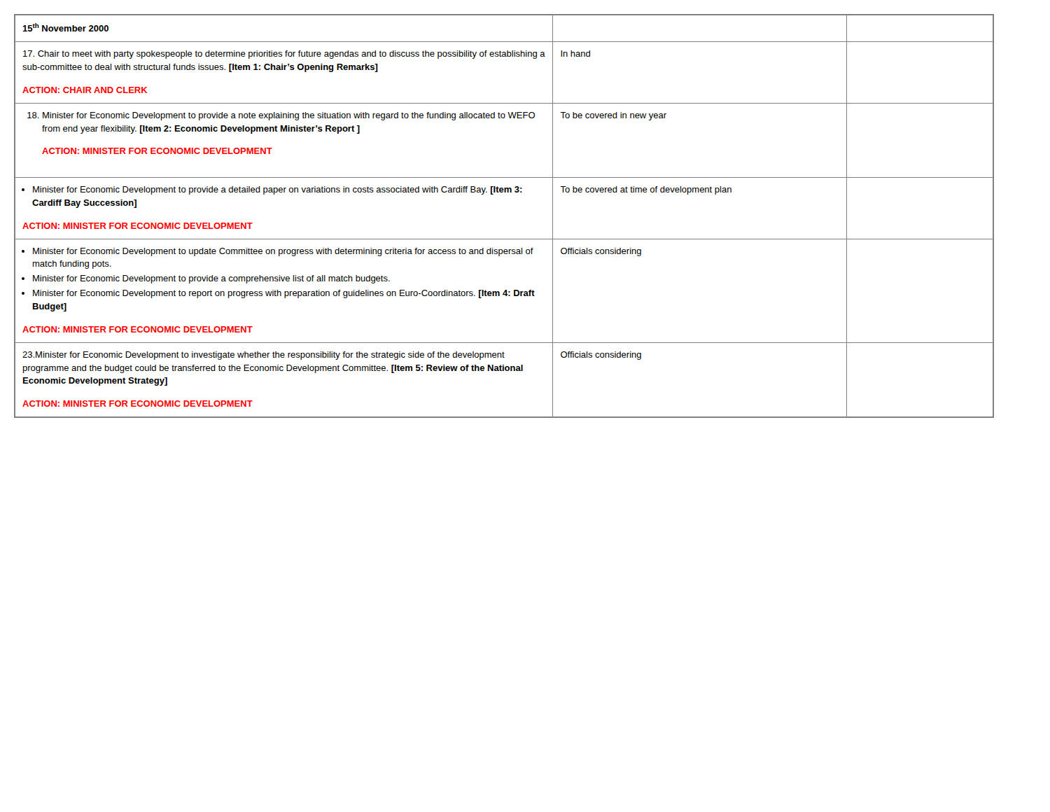| 15 th November 2000 | | |
| 17. Chair to meet with party spokespeople to determine priorities for future agendas and to discuss the possibility of establishing a sub-committee to deal with structural funds issues. [Item 1: Chair’s Opening Remarks] ACTION: CHAIR AND CLERK | In hand | |
| Minister for Economic Development to provide a note explaining the situation with regard to the funding allocated to WEFO from end year flexibility. [Item 2: Economic Development Minister’s Report ] ACTION: MINISTER FOR ECONOMIC DEVELOPMENT | To be covered in new year | |
| Minister for Economic Development to provide a detailed paper on variations in costs associated with Cardiff Bay. [Item 3: Cardiff Bay Succession] ACTION: MINISTER FOR ECONOMIC DEVELOPMENT | To be covered at time of development plan | |
| Minister for Economic Development to update Committee on progress with determining criteria for access to and dispersal of match funding pots. Minister for Economic Development to provide a comprehensive list of all match budgets. Minister for Economic Development to report on progress with preparation of guidelines on Euro-Coordinators. [Item 4: Draft Budget] ACTION: MINISTER FOR ECONOMIC DEVELOPMENT | Officials considering | |
| 23.Minister for Economic Development to investigate whether the responsibility for the strategic side of the development programme and the budget could be transferred to the Economic Development Committee. [Item 5: Review of the National Economic Development Strategy] ACTION: MINISTER FOR ECONOMIC DEVELOPMENT | Officials considering | |